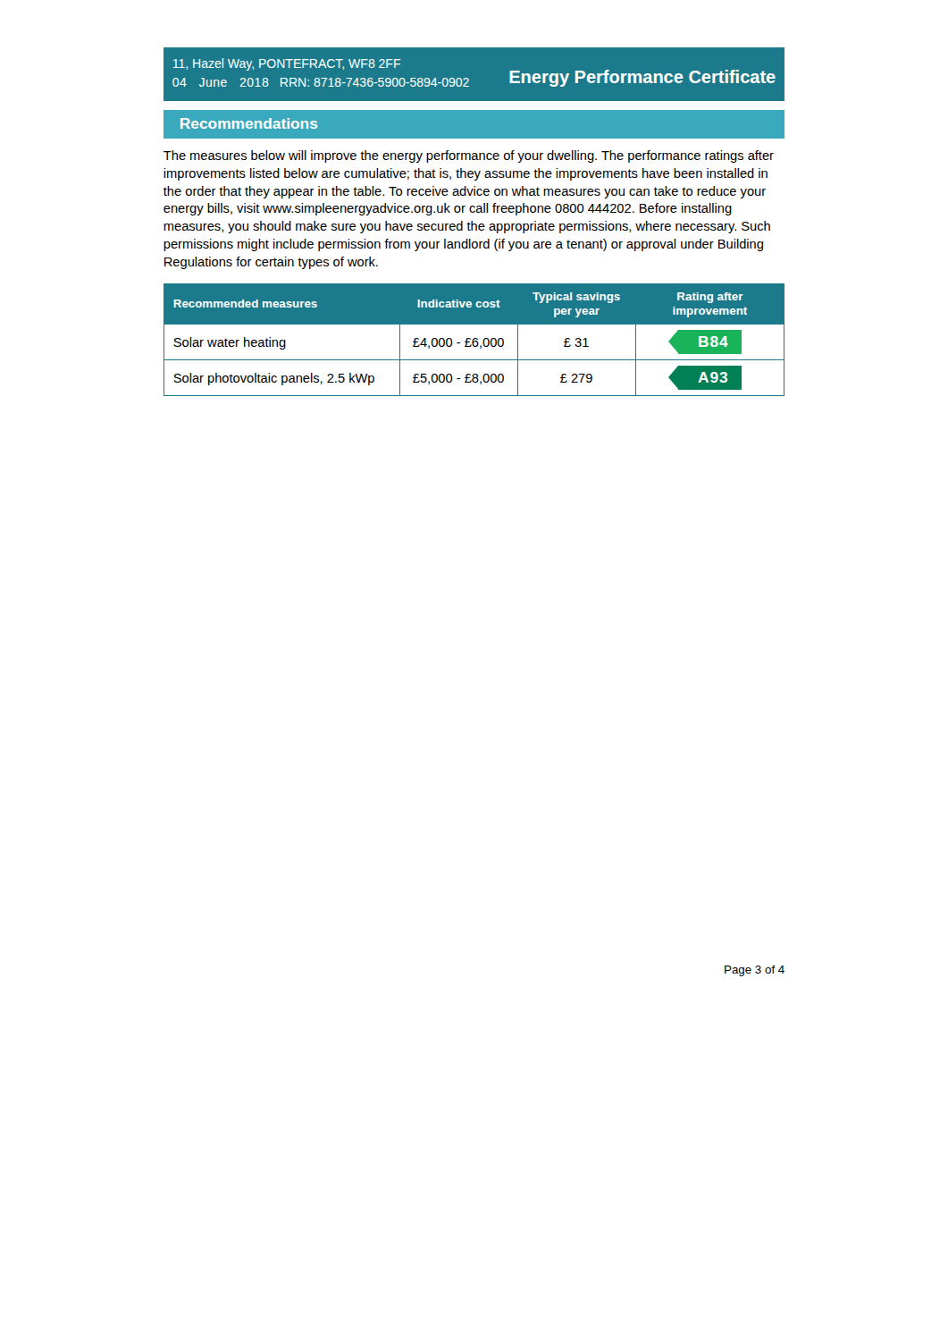11, Hazel Way, PONTEFRACT, WF8 2FF
04 June 2018 RRN: 8718-7436-5900-5894-0902
Energy Performance Certificate
Recommendations
The measures below will improve the energy performance of your dwelling. The performance ratings after improvements listed below are cumulative; that is, they assume the improvements have been installed in the order that they appear in the table. To receive advice on what measures you can take to reduce your energy bills, visit www.simpleenergyadvice.org.uk or call freephone 0800 444202. Before installing measures, you should make sure you have secured the appropriate permissions, where necessary. Such permissions might include permission from your landlord (if you are a tenant) or approval under Building Regulations for certain types of work.
| Recommended measures | Indicative cost | Typical savings per year | Rating after improvement |
| --- | --- | --- | --- |
| Solar water heating | £4,000 - £6,000 | £ 31 | B84 |
| Solar photovoltaic panels, 2.5 kWp | £5,000 - £8,000 | £ 279 | A93 |
Page 3 of 4